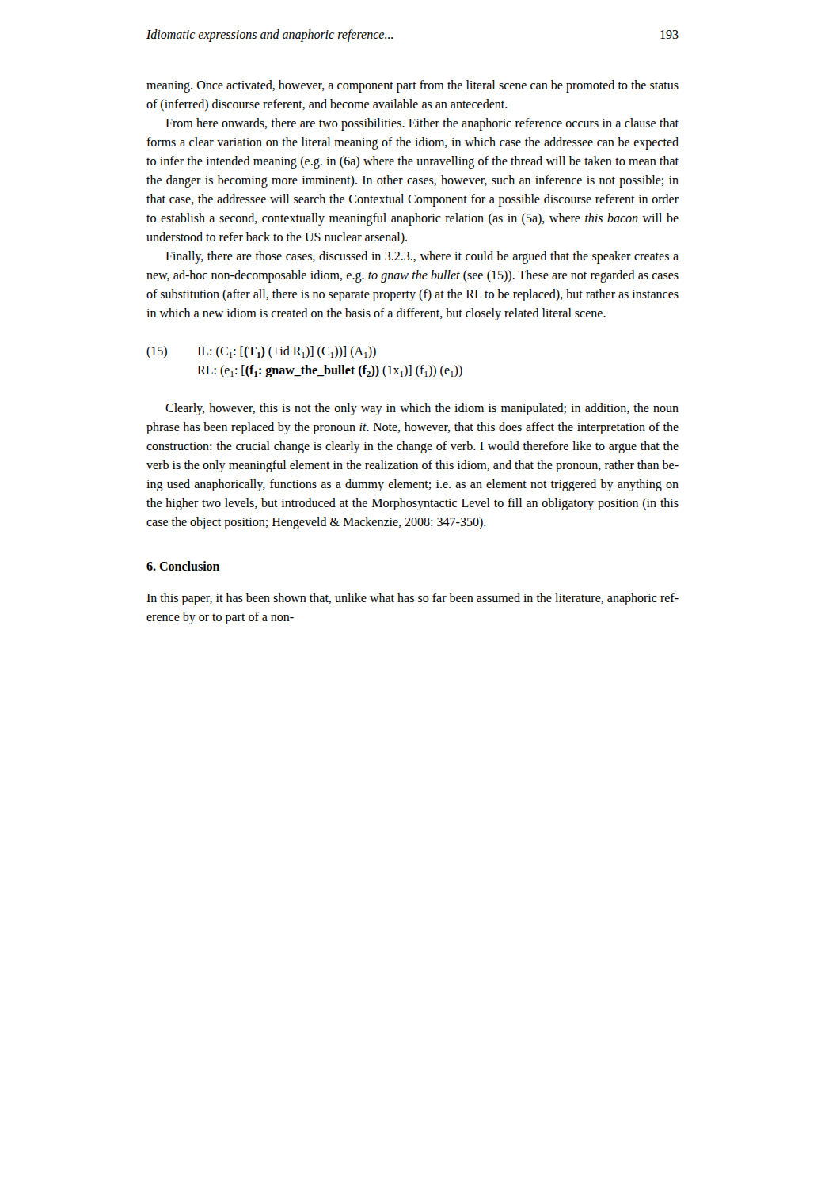Idiomatic expressions and anaphoric reference... 193
meaning. Once activated, however, a component part from the literal scene can be promoted to the status of (inferred) discourse referent, and become available as an antecedent.
From here onwards, there are two possibilities. Either the anaphoric reference occurs in a clause that forms a clear variation on the literal meaning of the idiom, in which case the addressee can be expected to infer the intended meaning (e.g. in (6a) where the unravelling of the thread will be taken to mean that the danger is becoming more imminent). In other cases, however, such an inference is not possible; in that case, the addressee will search the Contextual Component for a possible discourse referent in order to establish a second, contextually meaningful anaphoric relation (as in (5a), where this bacon will be understood to refer back to the US nuclear arsenal).
Finally, there are those cases, discussed in 3.2.3., where it could be argued that the speaker creates a new, ad-hoc non-decomposable idiom, e.g. to gnaw the bullet (see (15)). These are not regarded as cases of substitution (after all, there is no separate property (f) at the RL to be replaced), but rather as instances in which a new idiom is created on the basis of a different, but closely related literal scene.
(15)
IL: (C1: [(T1) (+id R1)] (C1))] (A1))
RL: (e1: [(f1: gnaw_the_bullet (f2)) (1x1)] (f1)) (e1))
Clearly, however, this is not the only way in which the idiom is manipulated; in addition, the noun phrase has been replaced by the pronoun it. Note, however, that this does affect the interpretation of the construction: the crucial change is clearly in the change of verb. I would therefore like to argue that the verb is the only meaningful element in the realization of this idiom, and that the pronoun, rather than being used anaphorically, functions as a dummy element; i.e. as an element not triggered by anything on the higher two levels, but introduced at the Morphosyntactic Level to fill an obligatory position (in this case the object position; Hengeveld & Mackenzie, 2008: 347-350).
6. Conclusion
In this paper, it has been shown that, unlike what has so far been assumed in the literature, anaphoric reference by or to part of a non-